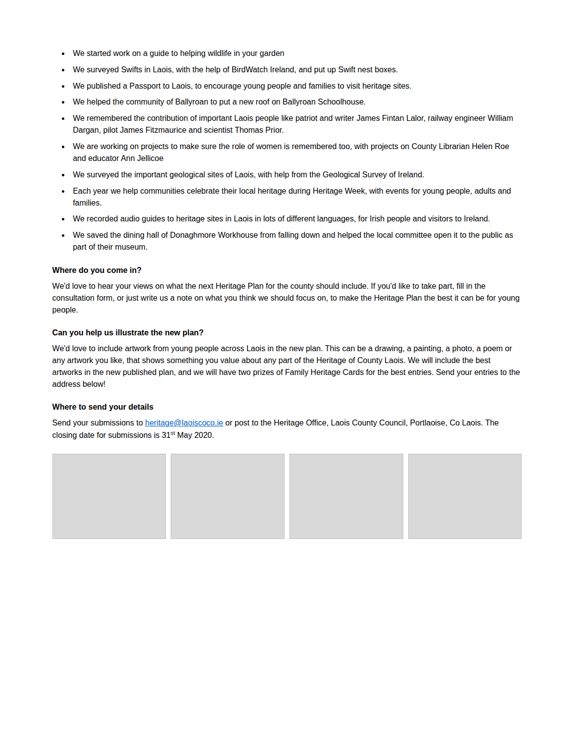We started work on a guide to helping wildlife in your garden
We surveyed Swifts in Laois, with the help of BirdWatch Ireland, and put up Swift nest boxes.
We published a Passport to Laois, to encourage young people and families to visit heritage sites.
We helped the community of Ballyroan to put a new roof on Ballyroan Schoolhouse.
We remembered the contribution of important Laois people like patriot and writer James Fintan Lalor, railway engineer William Dargan, pilot James Fitzmaurice and scientist Thomas Prior.
We are working on projects to make sure the role of women is remembered too, with projects on County Librarian Helen Roe and educator Ann Jellicoe
We surveyed the important geological sites of Laois, with help from the Geological Survey of Ireland.
Each year we help communities celebrate their local heritage during Heritage Week, with events for young people, adults and families.
We recorded audio guides to heritage sites in Laois in lots of different languages, for Irish people and visitors to Ireland.
We saved the dining hall of Donaghmore Workhouse from falling down and helped the local committee open it to the public as part of their museum.
Where do you come in?
We'd love to hear your views on what the next Heritage Plan for the county should include. If you'd like to take part, fill in the consultation form, or just write us a note on what you think we should focus on, to make the Heritage Plan the best it can be for young people.
Can you help us illustrate the new plan?
We'd love to include artwork from young people across Laois in the new plan. This can be a drawing, a painting, a photo, a poem or any artwork you like, that shows something you value about any part of the Heritage of County Laois. We will include the best artworks in the new published plan, and we will have two prizes of Family Heritage Cards for the best entries. Send your entries to the address below!
Where to send your details
Send your submissions to heritage@laoiscoco.ie or post to the Heritage Office, Laois County Council, Portlaoise, Co Laois. The closing date for submissions is 31st May 2020.